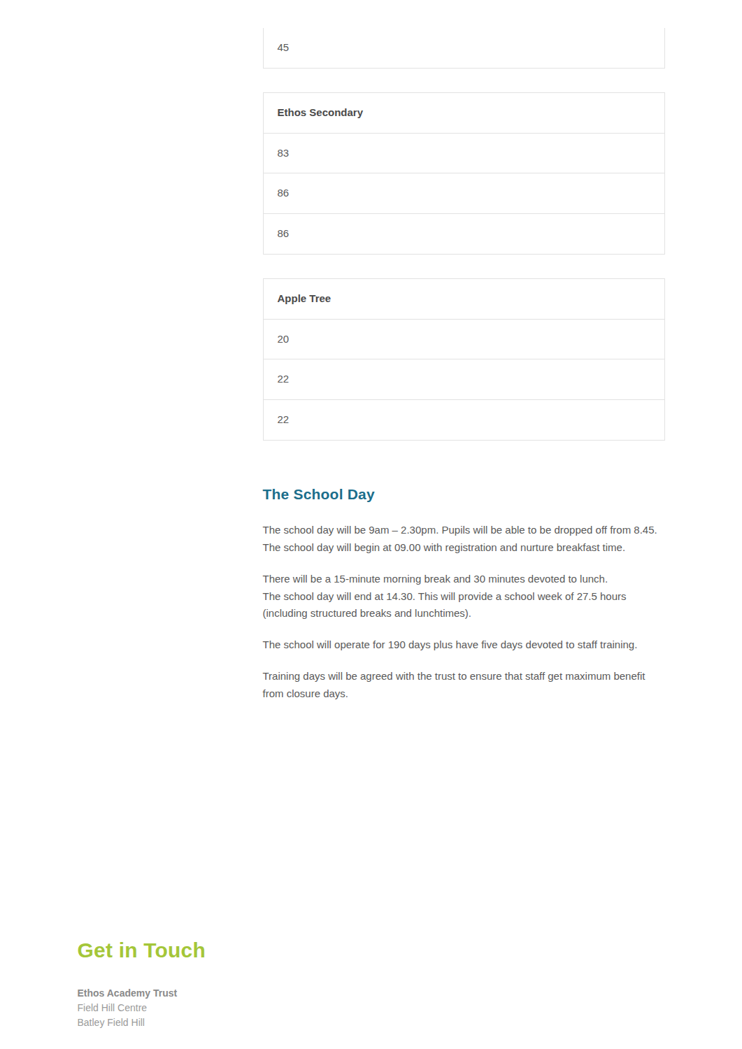| 45 |
| Ethos Secondary |
| --- |
| 83 |
| 86 |
| 86 |
| Apple Tree |
| --- |
| 20 |
| 22 |
| 22 |
The School Day
The school day will be 9am – 2.30pm. Pupils will be able to be dropped off from 8.45.
The school day will begin at 09.00 with registration and nurture breakfast time.
There will be a 15-minute morning break and 30 minutes devoted to lunch.
The school day will end at 14.30. This will provide a school week of 27.5 hours (including structured breaks and lunchtimes).
The school will operate for 190 days plus have five days devoted to staff training.
Training days will be agreed with the trust to ensure that staff get maximum benefit from closure days.
Get in Touch
Ethos Academy Trust
Field Hill Centre
Batley Field Hill